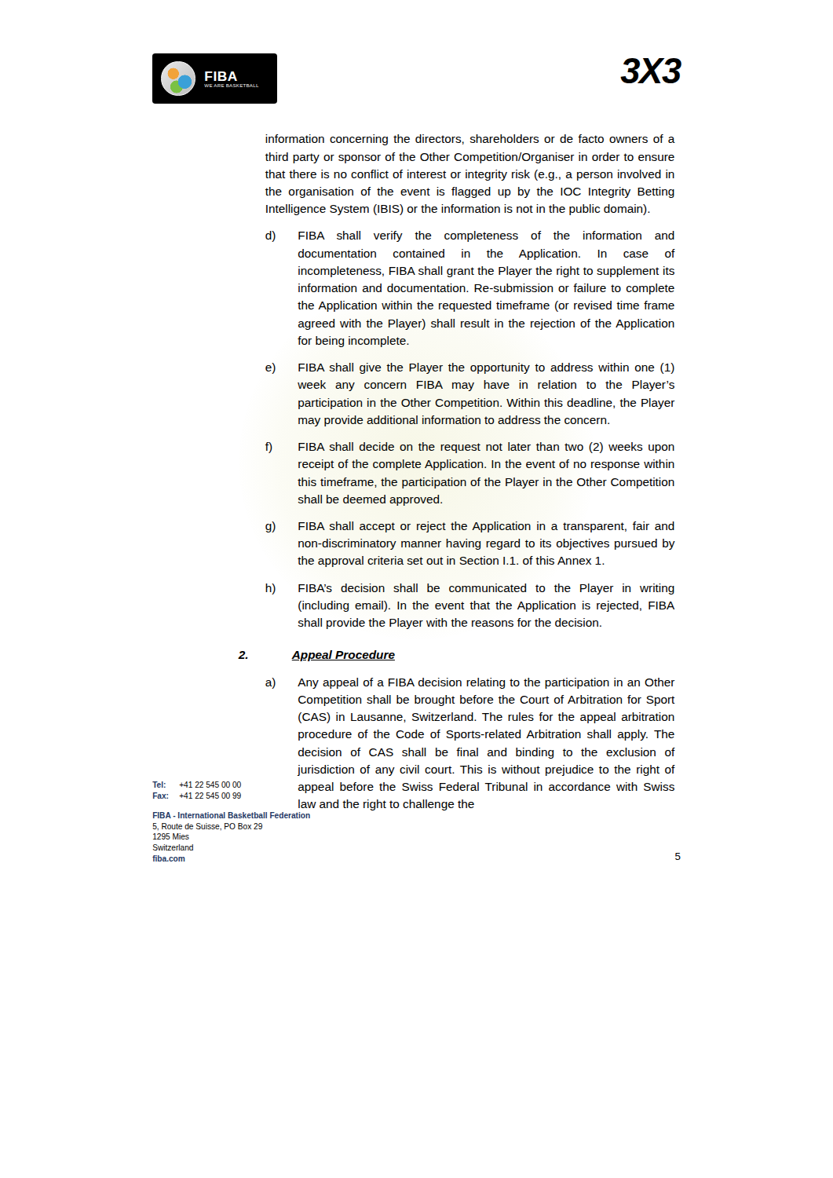FIBA
We Are Basketball
3X3
information concerning the directors, shareholders or de facto owners of a third party or sponsor of the Other Competition/Organiser in order to ensure that there is no conflict of interest or integrity risk (e.g., a person involved in the organisation of the event is flagged up by the IOC Integrity Betting Intelligence System (IBIS) or the information is not in the public domain).
d) FIBA shall verify the completeness of the information and documentation contained in the Application. In case of incompleteness, FIBA shall grant the Player the right to supplement its information and documentation. Re-submission or failure to complete the Application within the requested timeframe (or revised time frame agreed with the Player) shall result in the rejection of the Application for being incomplete.
e) FIBA shall give the Player the opportunity to address within one (1) week any concern FIBA may have in relation to the Player’s participation in the Other Competition. Within this deadline, the Player may provide additional information to address the concern.
f) FIBA shall decide on the request not later than two (2) weeks upon receipt of the complete Application. In the event of no response within this timeframe, the participation of the Player in the Other Competition shall be deemed approved.
g) FIBA shall accept or reject the Application in a transparent, fair and non-discriminatory manner having regard to its objectives pursued by the approval criteria set out in Section I.1. of this Annex 1.
h) FIBA’s decision shall be communicated to the Player in writing (including email). In the event that the Application is rejected, FIBA shall provide the Player with the reasons for the decision.
2. Appeal Procedure
a) Any appeal of a FIBA decision relating to the participation in an Other Competition shall be brought before the Court of Arbitration for Sport (CAS) in Lausanne, Switzerland. The rules for the appeal arbitration procedure of the Code of Sports-related Arbitration shall apply. The decision of CAS shall be final and binding to the exclusion of jurisdiction of any civil court. This is without prejudice to the right of appeal before the Swiss Federal Tribunal in accordance with Swiss law and the right to challenge the
Tel:+41 22 545 00 00
Fax:+41 22 545 00 99
FIBA - International Basketball Federation
5, Route de Suisse, PO Box 29
1295 Mies
Switzerland
fiba.com
5